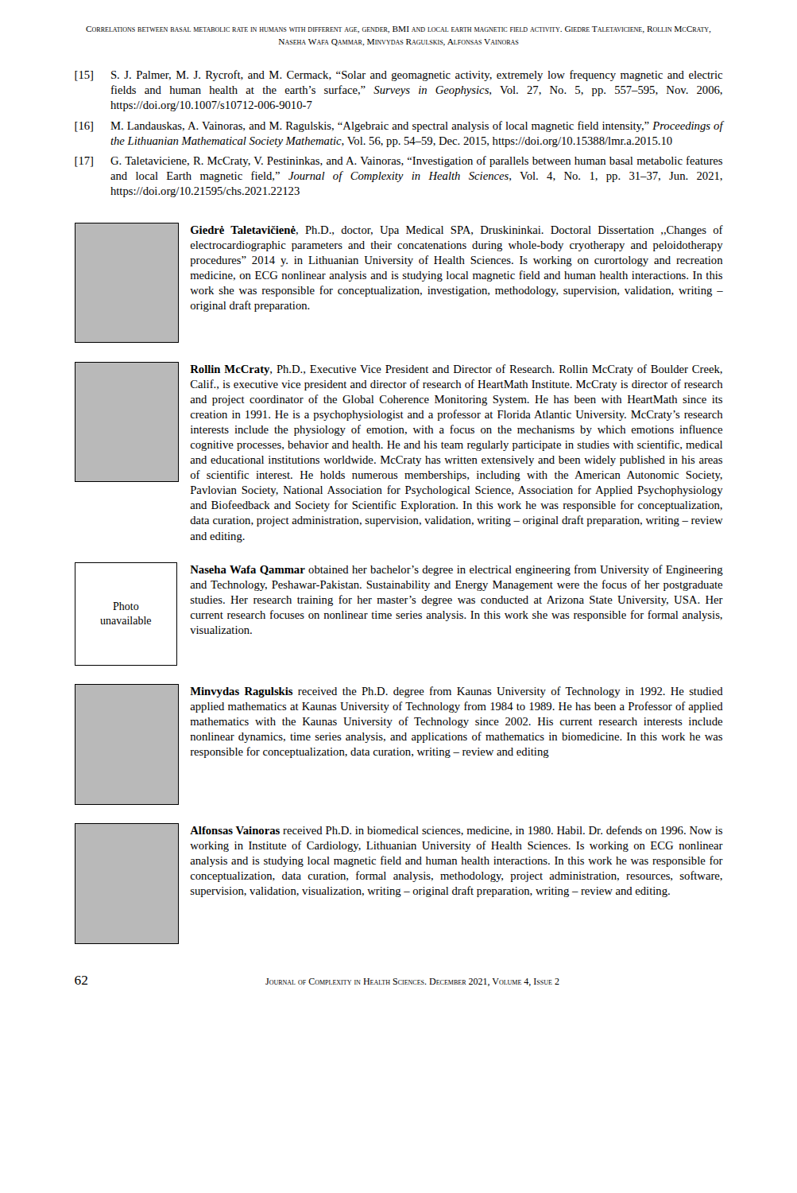Correlations between basal metabolic rate in humans with different age, gender, BMI and local earth magnetic field activity. Giedre Taletaviciene, Rollin McCraty, Naseha Wafa Qammar, Minvydas Ragulskis, Alfonsas Vainoras
[15] S. J. Palmer, M. J. Rycroft, and M. Cermack, “Solar and geomagnetic activity, extremely low frequency magnetic and electric fields and human health at the earth’s surface,” Surveys in Geophysics, Vol. 27, No. 5, pp. 557–595, Nov. 2006, https://doi.org/10.1007/s10712-006-9010-7
[16] M. Landauskas, A. Vainoras, and M. Ragulskis, “Algebraic and spectral analysis of local magnetic field intensity,” Proceedings of the Lithuanian Mathematical Society Mathematic, Vol. 56, pp. 54–59, Dec. 2015, https://doi.org/10.15388/lmr.a.2015.10
[17] G. Taletaviciene, R. McCraty, V. Pestininkas, and A. Vainoras, “Investigation of parallels between human basal metabolic features and local Earth magnetic field,” Journal of Complexity in Health Sciences, Vol. 4, No. 1, pp. 31–37, Jun. 2021, https://doi.org/10.21595/chs.2021.22123
Giedrė Taletavičienė, Ph.D., doctor, Upa Medical SPA, Druskininkai. Doctoral Dissertation ,,Changes of electrocardiographic parameters and their concatenations during whole-body cryotherapy and peloidotherapy procedures” 2014 y. in Lithuanian University of Health Sciences. Is working on curortology and recreation medicine, on ECG nonlinear analysis and is studying local magnetic field and human health interactions. In this work she was responsible for conceptualization, investigation, methodology, supervision, validation, writing – original draft preparation.
Rollin McCraty, Ph.D., Executive Vice President and Director of Research. Rollin McCraty of Boulder Creek, Calif., is executive vice president and director of research of HeartMath Institute. McCraty is director of research and project coordinator of the Global Coherence Monitoring System. He has been with HeartMath since its creation in 1991. He is a psychophysiologist and a professor at Florida Atlantic University. McCraty’s research interests include the physiology of emotion, with a focus on the mechanisms by which emotions influence cognitive processes, behavior and health. He and his team regularly participate in studies with scientific, medical and educational institutions worldwide. McCraty has written extensively and been widely published in his areas of scientific interest. He holds numerous memberships, including with the American Autonomic Society, Pavlovian Society, National Association for Psychological Science, Association for Applied Psychophysiology and Biofeedback and Society for Scientific Exploration. In this work he was responsible for conceptualization, data curation, project administration, supervision, validation, writing – original draft preparation, writing – review and editing.
Photo
unavailable
Naseha Wafa Qammar obtained her bachelor’s degree in electrical engineering from University of Engineering and Technology, Peshawar-Pakistan. Sustainability and Energy Management were the focus of her postgraduate studies. Her research training for her master’s degree was conducted at Arizona State University, USA. Her current research focuses on nonlinear time series analysis. In this work she was responsible for formal analysis, visualization.
Minvydas Ragulskis received the Ph.D. degree from Kaunas University of Technology in 1992. He studied applied mathematics at Kaunas University of Technology from 1984 to 1989. He has been a Professor of applied mathematics with the Kaunas University of Technology since 2002. His current research interests include nonlinear dynamics, time series analysis, and applications of mathematics in biomedicine. In this work he was responsible for conceptualization, data curation, writing – review and editing
Alfonsas Vainoras received Ph.D. in biomedical sciences, medicine, in 1980. Habil. Dr. defends on 1996. Now is working in Institute of Cardiology, Lithuanian University of Health Sciences. Is working on ECG nonlinear analysis and is studying local magnetic field and human health interactions. In this work he was responsible for conceptualization, data curation, formal analysis, methodology, project administration, resources, software, supervision, validation, visualization, writing – original draft preparation, writing – review and editing.
62 Journal of Complexity in Health Sciences. December 2021, Volume 4, Issue 2